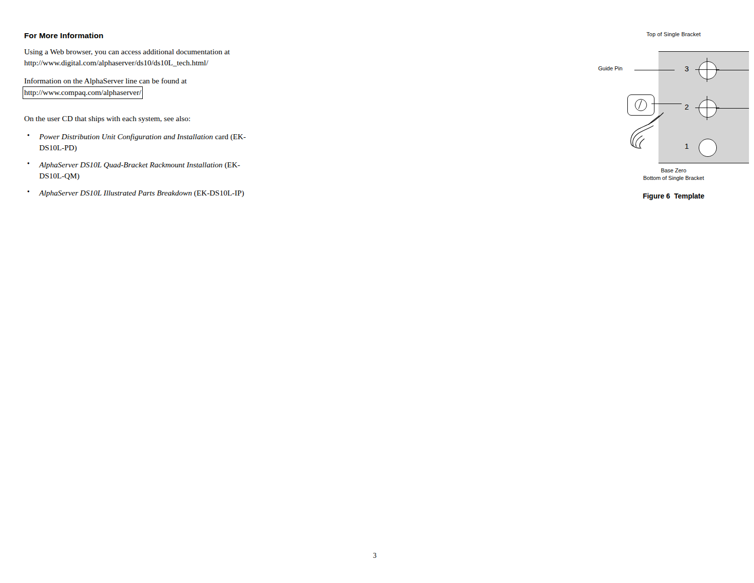For More Information
Using a Web browser, you can access additional documentation at http://www.digital.com/alphaserver/ds10/ds10L_tech.html/
Information on the AlphaServer line can be found at http://www.compaq.com/alphaserver/
On the user CD that ships with each system, see also:
Power Distribution Unit Configuration and Installation card (EK-DS10L-PD)
AlphaServer DS10L Quad-Bracket Rackmount Installation (EK-DS10L-QM)
AlphaServer DS10L Illustrated Parts Breakdown (EK-DS10L-IP)
3
Top of Single Bracket
Guide Pin
3
2
1
Base Zero
Bottom of Single Bracket
Figure 6 Template